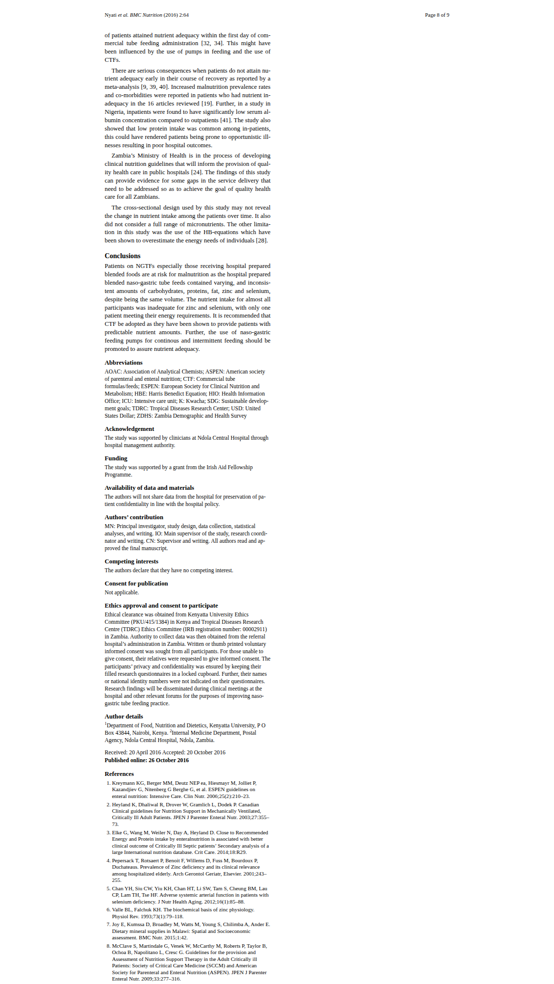Nyati et al. BMC Nutrition (2016) 2:64
Page 8 of 9
of patients attained nutrient adequacy within the first day of commercial tube feeding administration [32, 34]. This might have been influenced by the use of pumps in feeding and the use of CTFs.
There are serious consequences when patients do not attain nutrient adequacy early in their course of recovery as reported by a meta-analysis [9, 39, 40]. Increased malnutrition prevalence rates and co-morbidities were reported in patients who had nutrient inadequacy in the 16 articles reviewed [19]. Further, in a study in Nigeria, inpatients were found to have significantly low serum albumin concentration compared to outpatients [41]. The study also showed that low protein intake was common among in-patients, this could have rendered patients being prone to opportunistic illnesses resulting in poor hospital outcomes.
Zambia’s Ministry of Health is in the process of developing clinical nutrition guidelines that will inform the provision of quality health care in public hospitals [24]. The findings of this study can provide evidence for some gaps in the service delivery that need to be addressed so as to achieve the goal of quality health care for all Zambians.
The cross-sectional design used by this study may not reveal the change in nutrient intake among the patients over time. It also did not consider a full range of micronutrients. The other limitation in this study was the use of the HB-equations which have been shown to overestimate the energy needs of individuals [28].
Conclusions
Patients on NGTFs especially those receiving hospital prepared blended foods are at risk for malnutrition as the hospital prepared blended naso-gastric tube feeds contained varying, and inconsistent amounts of carbohydrates, proteins, fat, zinc and selenium, despite being the same volume. The nutrient intake for almost all participants was inadequate for zinc and selenium, with only one patient meeting their energy requirements. It is recommended that CTF be adopted as they have been shown to provide patients with predictable nutrient amounts. Further, the use of naso-gastric feeding pumps for continous and intermittent feeding should be promoted to assure nutrient adequacy.
Abbreviations
AOAC: Association of Analytical Chemists; ASPEN: American society of parenteral and enteral nutrition; CTF: Commercial tube formulas/feeds; ESPEN: European Society for Clinical Nutrition and Metabolism; HBE: Harris Benedict Equation; HIO: Health Information Office; ICU: Intensive care unit; K: Kwacha; SDG: Sustainable development goals; TDRC: Tropical Diseases Research Center; USD: United States Dollar; ZDHS: Zambia Demographic and Health Survey
Acknowledgement
The study was supported by clinicians at Ndola Central Hospital through hospital management authority.
Funding
The study was supported by a grant from the Irish Aid Fellowship Programme.
Availability of data and materials
The authors will not share data from the hospital for preservation of patient confidentiality in line with the hospital policy.
Authors’ contribution
MN: Principal investigator, study design, data collection, statistical analyses, and writing. IO: Main supervisor of the study, research coordinator and writing. CN: Supervisor and writing. All authors read and approved the final manuscript.
Competing interests
The authors declare that they have no competing interest.
Consent for publication
Not applicable.
Ethics approval and consent to participate
Ethical clearance was obtained from Kenyatta University Ethics Committee (PKU/415/1384) in Kenya and Tropical Diseases Research Centre (TDRC) Ethics Committee (IRB registration number: 00002911) in Zambia. Authority to collect data was then obtained from the referral hospital’s administration in Zambia. Written or thumb printed voluntary informed consent was sought from all participants. For those unable to give consent, their relatives were requested to give informed consent. The participants’ privacy and confidentiality was ensured by keeping their filled research questionnaires in a locked cupboard. Further, their names or national identity numbers were not indicated on their questionnaires. Research findings will be disseminated during clinical meetings at the hospital and other relevant forums for the purposes of improving naso-gastric tube feeding practice.
Author details
1Department of Food, Nutrition and Dietetics, Kenyatta University, P O Box 43844, Nairobi, Kenya. 2Internal Medicine Department, Postal Agency, Ndola Central Hospital, Ndola, Zambia.
Received: 20 April 2016 Accepted: 20 October 2016
Published online: 26 October 2016
References
Kreymann KG, Berger MM, Deutz NEP ea, Hiesmayr M, Jolliet P, Kazandjiev G, Nitenberg G Berghe G, et al. ESPEN guidelines on enteral nutrition: Intensive Care. Clin Nutr. 2006;25(2):210–23.
Heyland K, Dhaliwal R, Drover W, Gramlich L, Dodek P. Canadian Clinical guidelines for Nutrition Support in Mechanically Ventilated, Critically Ill Adult Patients. JPEN J Parenter Enteral Nutr. 2003;27:355–73.
Elke G, Wang M, Weiler N, Day A, Heyland D. Close to Recommended Energy and Protein intake by enteralnutrition is associated with better clinical outcome of Critically Ill Septic patients’ Secondary analysis of a large International nutrition database. Crit Care. 2014;18:R29.
Pepersack T, Rotsaert P, Benoit F, Willems D, Fuss M, Bourdoux P, Duchateaus. Prevalence of Zinc deficiency and its clinical relevance among hospitalized elderly. Arch Gerontol Geriatr, Elsevier. 2001;243–255.
Chan YH, Siu CW, Yiu KH, Chan HT, Li SW, Tam S, Cheung BM, Lau CP, Lam TH, Tse HF. Adverse systemic arterial function in patients with selenium deficiency. J Nutr Health Aging. 2012;16(1):85–88.
Valle BL, Falchuk KH. The biochemical basis of zinc physiology. Physiol Rev. 1993;73(1):79–118.
Joy E, Kumssa D, Broadley M, Watts M, Young S, Chilimba A, Ander E. Dietary mineral supplies in Malawi: Spatial and Socioeconomic assessment. BMC Nutr. 2015;1:42.
McClave S, Martindale G, Venek W, McCarthy M, Roberts P, Taylor B, Ochoa B, Napolitano L, Cresc G. Guidelines for the provision and Assessment of Nutrition Support Therapy in the Adult Critically ill Patients: Society of Critical Care Medicine (SCCM) and American Society for Parenteral and Enteral Nutrition (ASPEN). JPEN J Parenter Enteral Nutr. 2009;33:277–316.